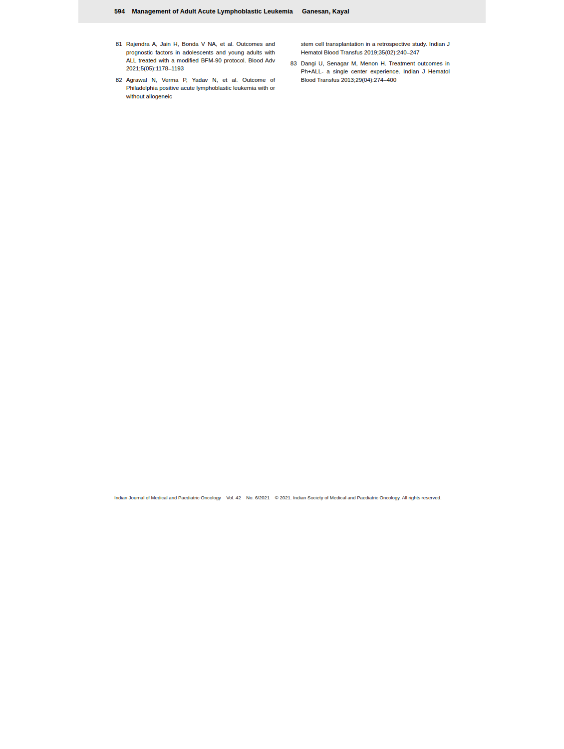594 Management of Adult Acute Lymphoblastic Leukemia Ganesan, Kayal
81 Rajendra A, Jain H, Bonda V NA, et al. Outcomes and prognostic factors in adolescents and young adults with ALL treated with a modified BFM-90 protocol. Blood Adv 2021;5(05):1178–1193
82 Agrawal N, Verma P, Yadav N, et al. Outcome of Philadelphia positive acute lymphoblastic leukemia with or without allogeneic
stem cell transplantation in a retrospective study. Indian J Hematol Blood Transfus 2019;35(02):240–247
83 Dangi U, Senagar M, Menon H. Treatment outcomes in Ph+ALL- a single center experience. Indian J Hematol Blood Transfus 2013;29(04):274–400
Indian Journal of Medical and Paediatric Oncology Vol. 42 No. 6/2021 © 2021. Indian Society of Medical and Paediatric Oncology. All rights reserved.